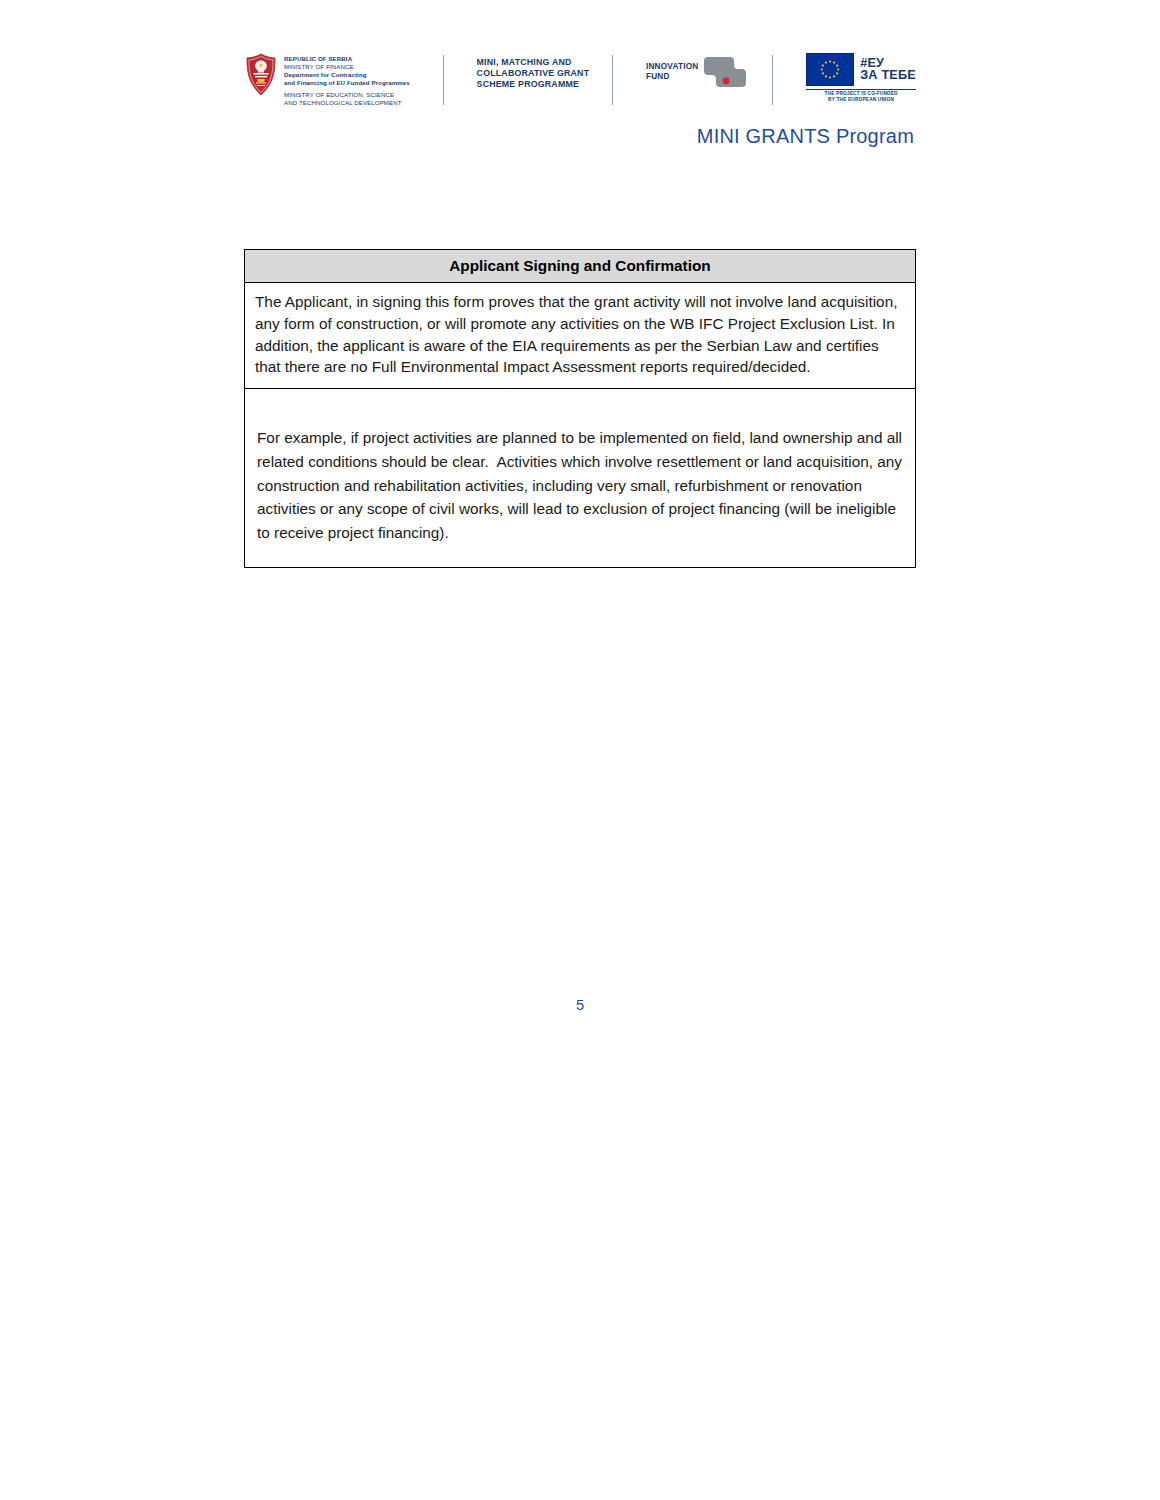REPUBLIC OF SERBIA
MINISTRY OF FINANCE
Department for Contracting
and Financing of EU Funded Programmes MINISTRY OF EDUCATION, SCIENCE
AND TECHNOLOGICAL DEVELOPMENT
MINI, MATCHING AND
COLLABORATIVE GRANT
SCHEME PROGRAMME
INNOVATION
FUND
#ЕУ
ЗА ТЕБЕ
THE PROJECT IS CO-FUNDED
BY THE EUROPEAN UNION
MINI GRANTS Program
| Applicant Signing and Confirmation |
| The Applicant, in signing this form proves that the grant activity will not involve land acquisition, any form of construction, or will promote any activities on the WB IFC Project Exclusion List. In addition, the applicant is aware of the EIA requirements as per the Serbian Law and certifies that there are no Full Environmental Impact Assessment reports required/decided. |
| For example, if project activities are planned to be implemented on field, land ownership and all related conditions should be clear. Activities which involve resettlement or land acquisition, any construction and rehabilitation activities, including very small, refurbishment or renovation activities or any scope of civil works, will lead to exclusion of project financing (will be ineligible to receive project financing). |
5